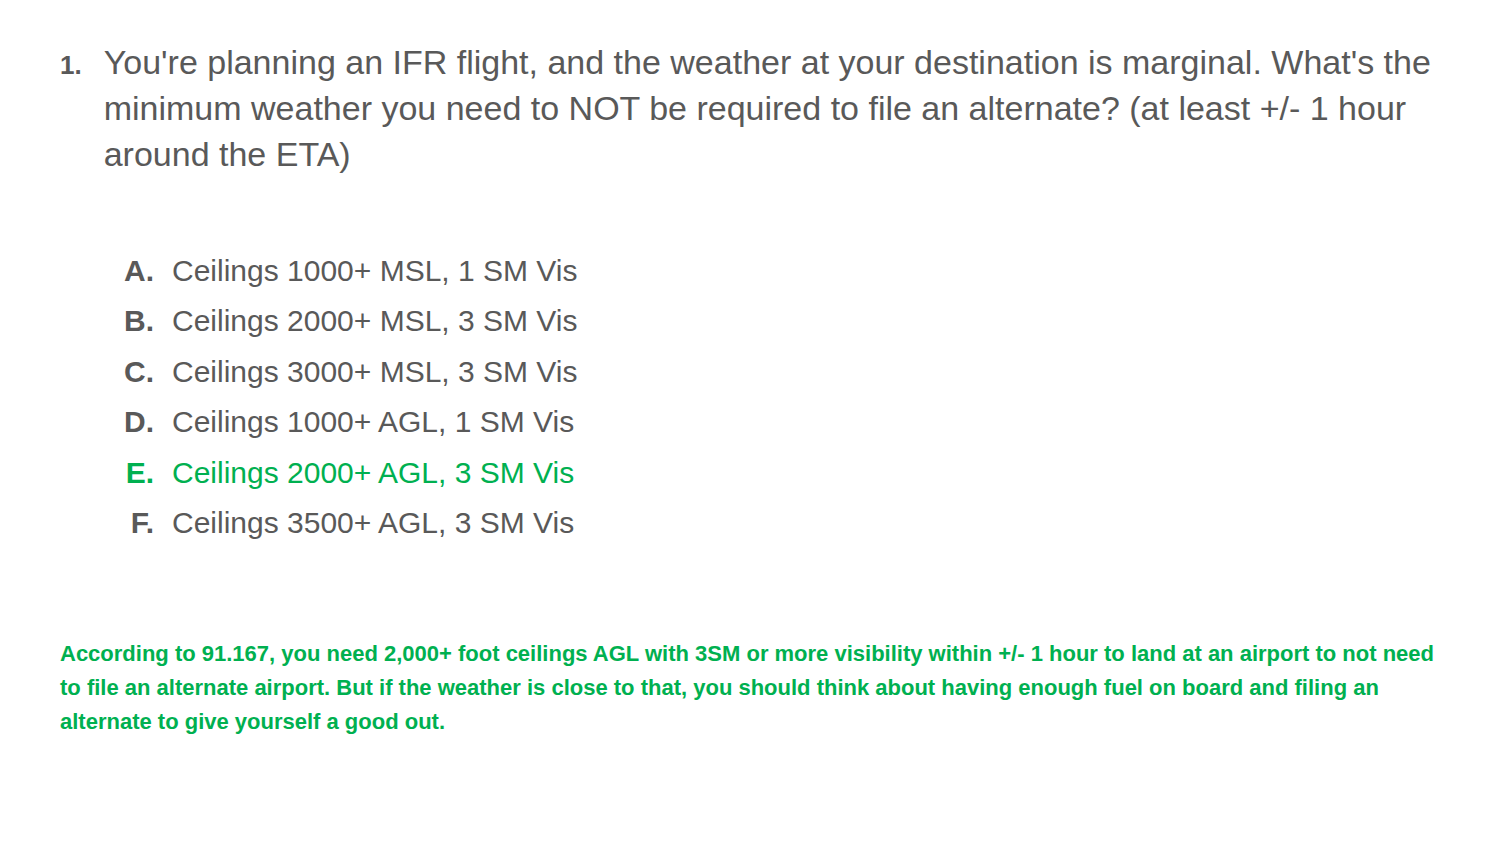1.
You're planning an IFR flight, and the weather at your destination is marginal. What's the minimum weather you need to NOT be required to file an alternate? (at least +/- 1 hour around the ETA)
A. Ceilings 1000+ MSL, 1 SM Vis
B. Ceilings 2000+ MSL, 3 SM Vis
C. Ceilings 3000+ MSL, 3 SM Vis
D. Ceilings 1000+ AGL, 1 SM Vis
E. Ceilings 2000+ AGL, 3 SM Vis
F. Ceilings 3500+ AGL, 3 SM Vis
According to 91.167, you need 2,000+ foot ceilings AGL with 3SM or more visibility within +/- 1 hour to land at an airport to not need to file an alternate airport. But if the weather is close to that, you should think about having enough fuel on board and filing an alternate to give yourself a good out.